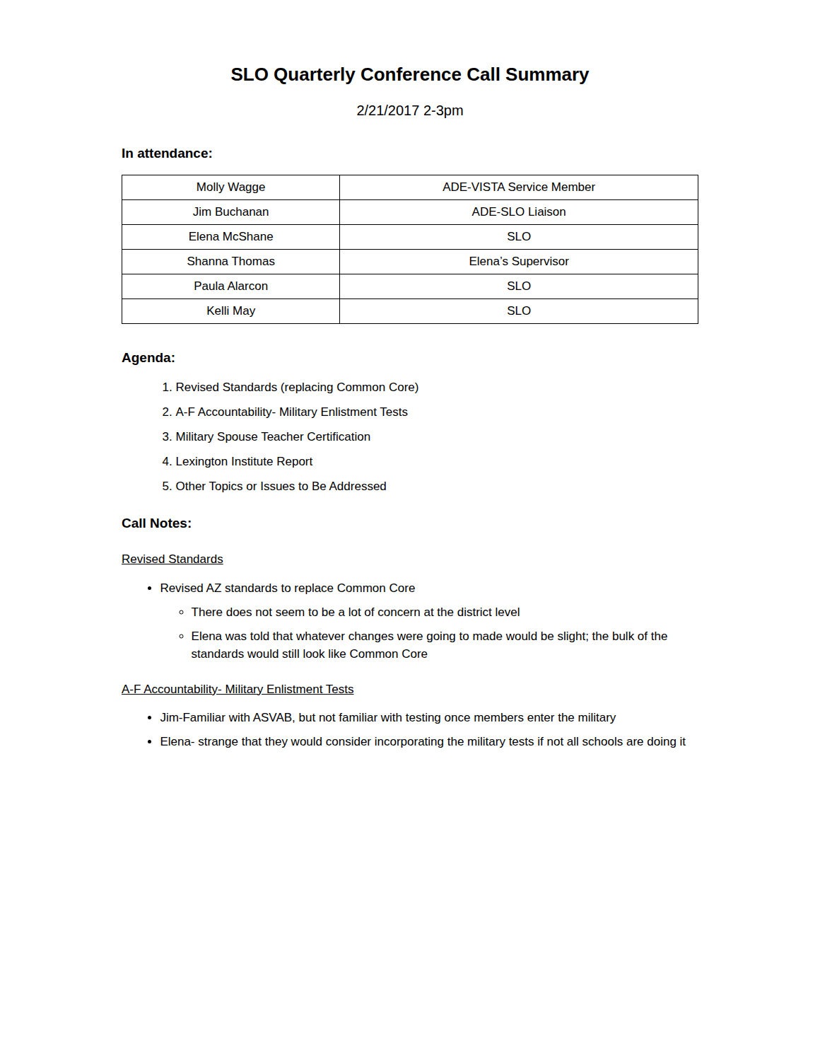SLO Quarterly Conference Call Summary
2/21/2017 2-3pm
In attendance:
| Molly Wagge | ADE-VISTA Service Member |
| Jim Buchanan | ADE-SLO Liaison |
| Elena McShane | SLO |
| Shanna Thomas | Elena’s Supervisor |
| Paula Alarcon | SLO |
| Kelli May | SLO |
Agenda:
Revised Standards (replacing Common Core)
A-F Accountability- Military Enlistment Tests
Military Spouse Teacher Certification
Lexington Institute Report
Other Topics or Issues to Be Addressed
Call Notes:
Revised Standards
Revised AZ standards to replace Common Core
There does not seem to be a lot of concern at the district level
Elena was told that whatever changes were going to made would be slight; the bulk of the standards would still look like Common Core
A-F Accountability- Military Enlistment Tests
Jim-Familiar with ASVAB, but not familiar with testing once members enter the military
Elena- strange that they would consider incorporating the military tests if not all schools are doing it